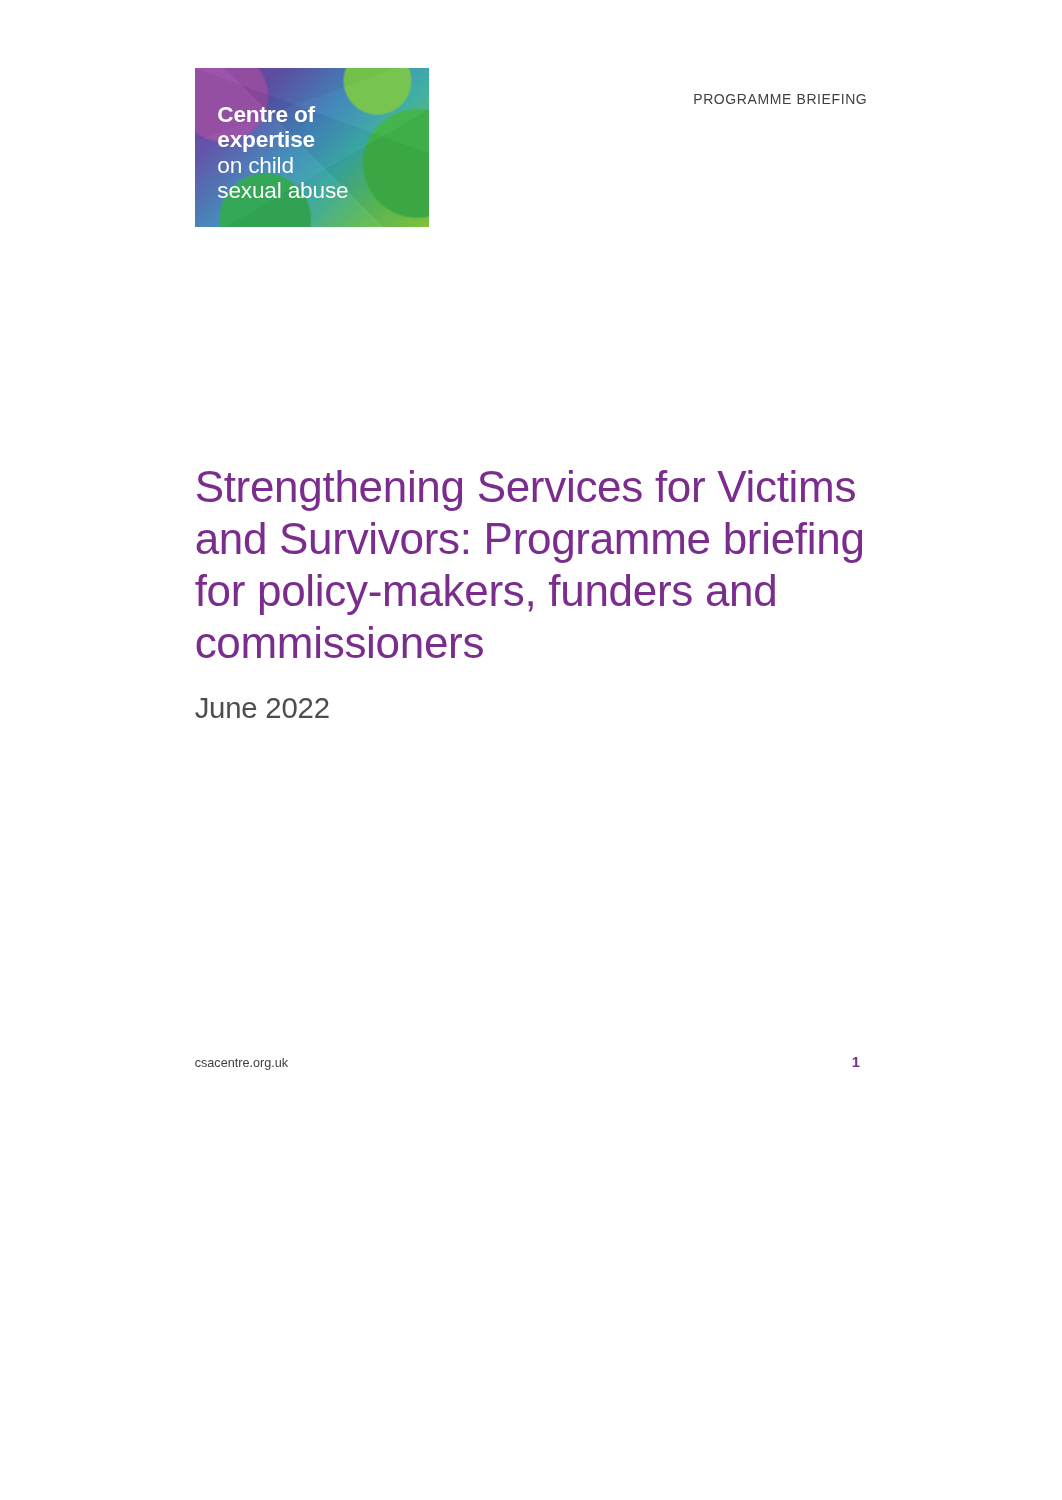Centre of
expertise
on child
sexual abuse
PROGRAMME BRIEFING
Strengthening Services for Victims and Survivors: Programme briefing for policy-makers, funders and commissioners
June 2022
csacentre.org.uk
1